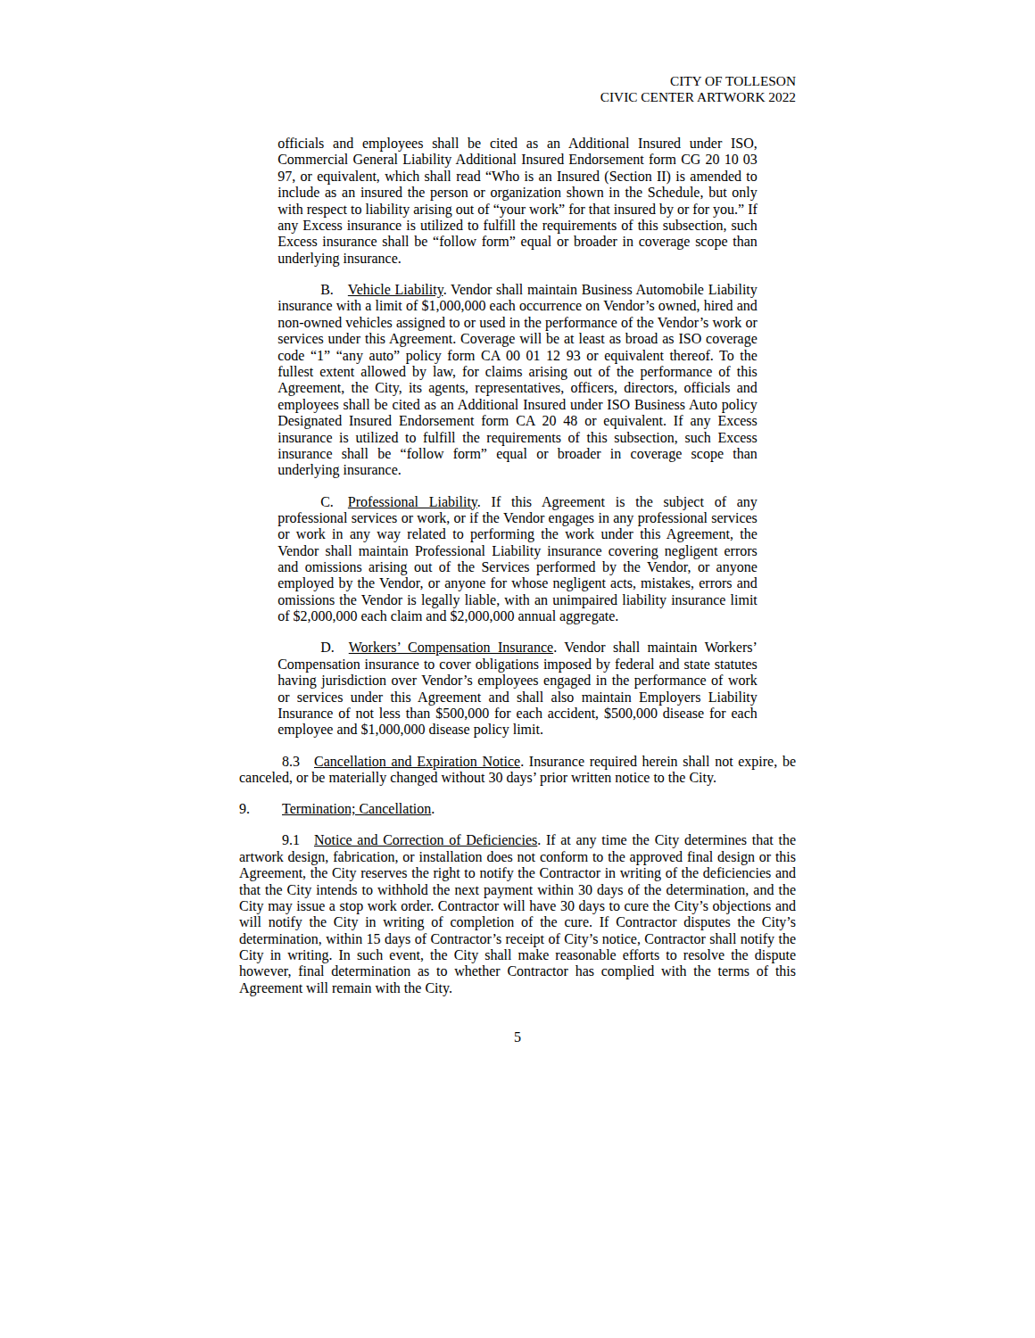CITY OF TOLLESON
CIVIC CENTER ARTWORK 2022
officials and employees shall be cited as an Additional Insured under ISO, Commercial General Liability Additional Insured Endorsement form CG 20 10 03 97, or equivalent, which shall read “Who is an Insured (Section II) is amended to include as an insured the person or organization shown in the Schedule, but only with respect to liability arising out of “your work” for that insured by or for you.” If any Excess insurance is utilized to fulfill the requirements of this subsection, such Excess insurance shall be “follow form” equal or broader in coverage scope than underlying insurance.
B. Vehicle Liability. Vendor shall maintain Business Automobile Liability insurance with a limit of $1,000,000 each occurrence on Vendor’s owned, hired and non-owned vehicles assigned to or used in the performance of the Vendor’s work or services under this Agreement. Coverage will be at least as broad as ISO coverage code “1” “any auto” policy form CA 00 01 12 93 or equivalent thereof. To the fullest extent allowed by law, for claims arising out of the performance of this Agreement, the City, its agents, representatives, officers, directors, officials and employees shall be cited as an Additional Insured under ISO Business Auto policy Designated Insured Endorsement form CA 20 48 or equivalent. If any Excess insurance is utilized to fulfill the requirements of this subsection, such Excess insurance shall be “follow form” equal or broader in coverage scope than underlying insurance.
C. Professional Liability. If this Agreement is the subject of any professional services or work, or if the Vendor engages in any professional services or work in any way related to performing the work under this Agreement, the Vendor shall maintain Professional Liability insurance covering negligent errors and omissions arising out of the Services performed by the Vendor, or anyone employed by the Vendor, or anyone for whose negligent acts, mistakes, errors and omissions the Vendor is legally liable, with an unimpaired liability insurance limit of $2,000,000 each claim and $2,000,000 annual aggregate.
D. Workers’ Compensation Insurance. Vendor shall maintain Workers’ Compensation insurance to cover obligations imposed by federal and state statutes having jurisdiction over Vendor’s employees engaged in the performance of work or services under this Agreement and shall also maintain Employers Liability Insurance of not less than $500,000 for each accident, $500,000 disease for each employee and $1,000,000 disease policy limit.
8.3 Cancellation and Expiration Notice. Insurance required herein shall not expire, be canceled, or be materially changed without 30 days’ prior written notice to the City.
9. Termination; Cancellation.
9.1 Notice and Correction of Deficiencies. If at any time the City determines that the artwork design, fabrication, or installation does not conform to the approved final design or this Agreement, the City reserves the right to notify the Contractor in writing of the deficiencies and that the City intends to withhold the next payment within 30 days of the determination, and the City may issue a stop work order. Contractor will have 30 days to cure the City’s objections and will notify the City in writing of completion of the cure. If Contractor disputes the City’s determination, within 15 days of Contractor’s receipt of City’s notice, Contractor shall notify the City in writing. In such event, the City shall make reasonable efforts to resolve the dispute however, final determination as to whether Contractor has complied with the terms of this Agreement will remain with the City.
5